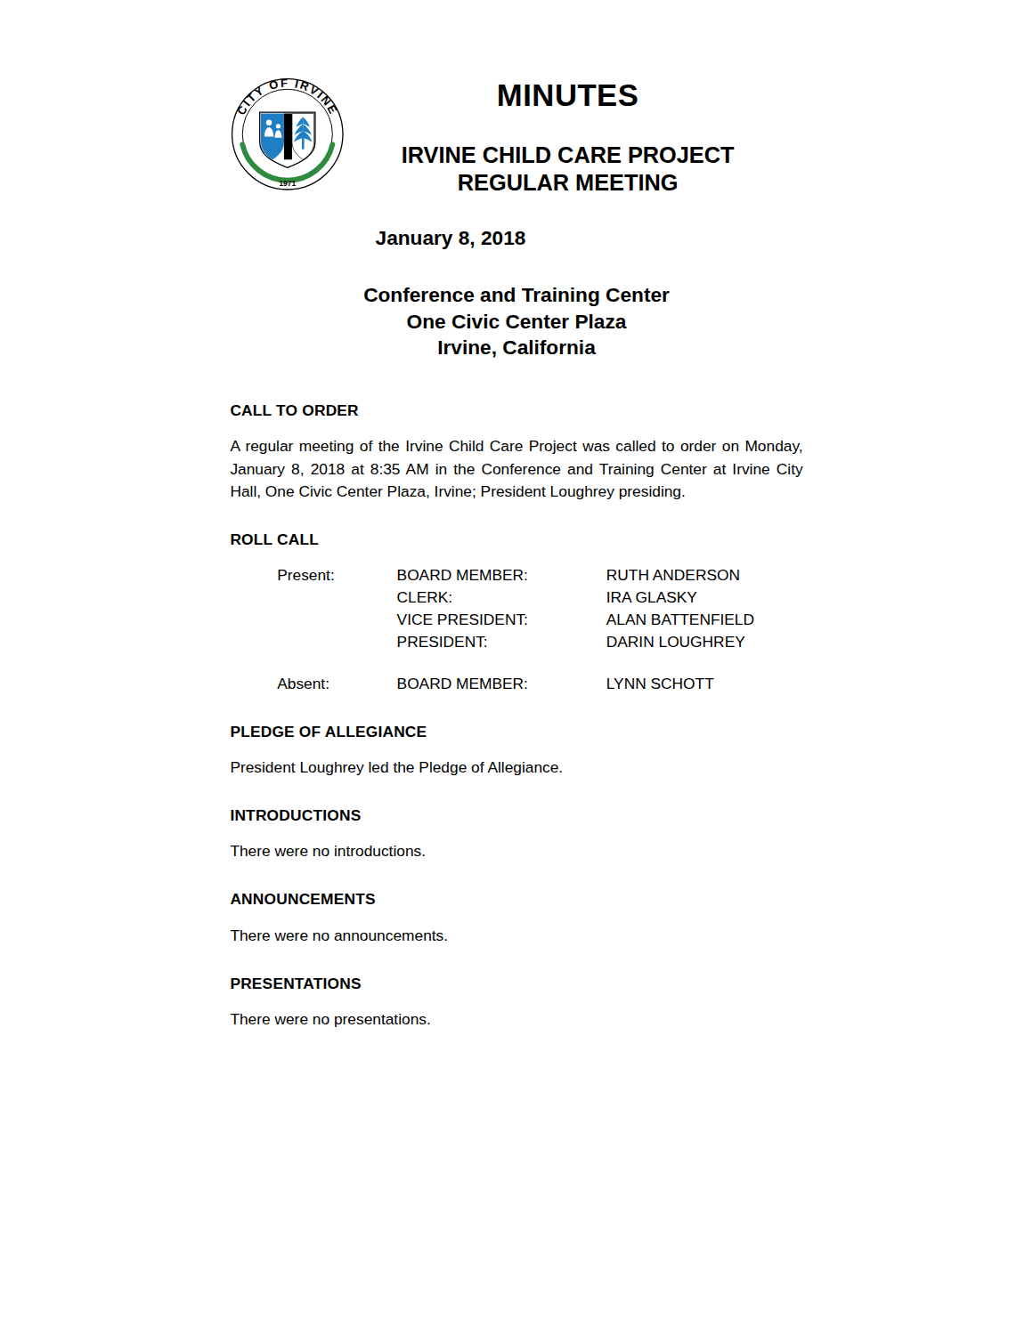CITY OF IRVINE 1971
MINUTES
IRVINE CHILD CARE PROJECT
REGULAR MEETING
January 8, 2018
Conference and Training Center
One Civic Center Plaza
Irvine, California
CALL TO ORDER
A regular meeting of the Irvine Child Care Project was called to order on Monday, January 8, 2018 at 8:35 AM in the Conference and Training Center at Irvine City Hall, One Civic Center Plaza, Irvine; President Loughrey presiding.
ROLL CALL
| Present: | BOARD MEMBER: | RUTH ANDERSON |
| | CLERK: | IRA GLASKY |
| | VICE PRESIDENT: | ALAN BATTENFIELD |
| | PRESIDENT: | DARIN LOUGHREY |
| Absent: | BOARD MEMBER: | LYNN SCHOTT |
PLEDGE OF ALLEGIANCE
President Loughrey led the Pledge of Allegiance.
INTRODUCTIONS
There were no introductions.
ANNOUNCEMENTS
There were no announcements.
PRESENTATIONS
There were no presentations.